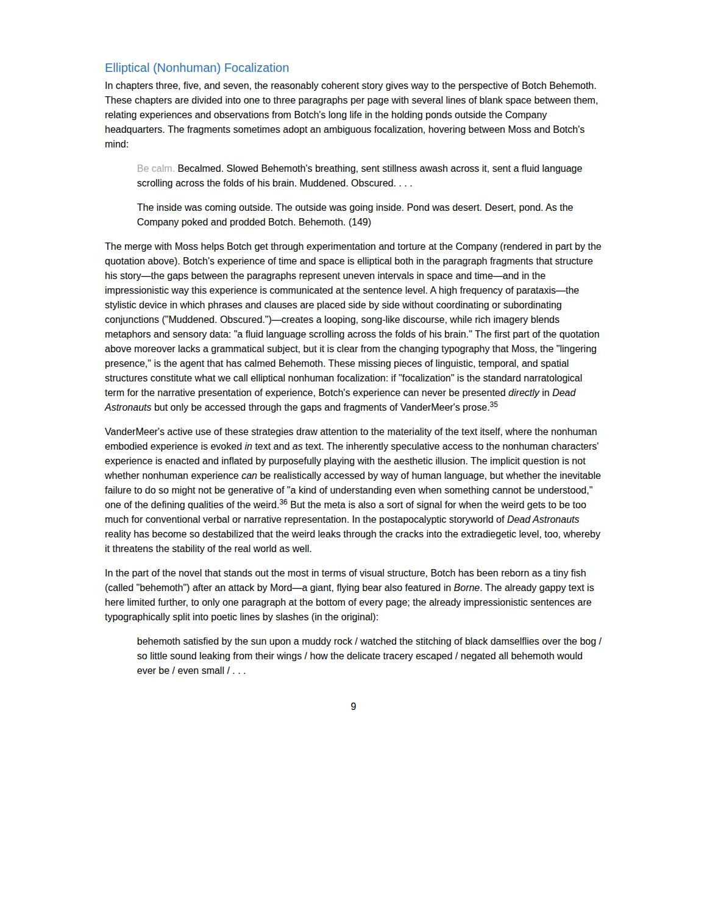Elliptical (Nonhuman) Focalization
In chapters three, five, and seven, the reasonably coherent story gives way to the perspective of Botch Behemoth. These chapters are divided into one to three paragraphs per page with several lines of blank space between them, relating experiences and observations from Botch's long life in the holding ponds outside the Company headquarters. The fragments sometimes adopt an ambiguous focalization, hovering between Moss and Botch's mind:
Be calm. Becalmed. Slowed Behemoth's breathing, sent stillness awash across it, sent a fluid language scrolling across the folds of his brain. Muddened. Obscured. . . .
The inside was coming outside. The outside was going inside. Pond was desert. Desert, pond. As the Company poked and prodded Botch. Behemoth. (149)
The merge with Moss helps Botch get through experimentation and torture at the Company (rendered in part by the quotation above). Botch's experience of time and space is elliptical both in the paragraph fragments that structure his story—the gaps between the paragraphs represent uneven intervals in space and time—and in the impressionistic way this experience is communicated at the sentence level. A high frequency of parataxis—the stylistic device in which phrases and clauses are placed side by side without coordinating or subordinating conjunctions ("Muddened. Obscured.")—creates a looping, song-like discourse, while rich imagery blends metaphors and sensory data: "a fluid language scrolling across the folds of his brain." The first part of the quotation above moreover lacks a grammatical subject, but it is clear from the changing typography that Moss, the "lingering presence," is the agent that has calmed Behemoth. These missing pieces of linguistic, temporal, and spatial structures constitute what we call elliptical nonhuman focalization: if "focalization" is the standard narratological term for the narrative presentation of experience, Botch's experience can never be presented directly in Dead Astronauts but only be accessed through the gaps and fragments of VanderMeer's prose.35
VanderMeer's active use of these strategies draw attention to the materiality of the text itself, where the nonhuman embodied experience is evoked in text and as text. The inherently speculative access to the nonhuman characters' experience is enacted and inflated by purposefully playing with the aesthetic illusion. The implicit question is not whether nonhuman experience can be realistically accessed by way of human language, but whether the inevitable failure to do so might not be generative of "a kind of understanding even when something cannot be understood," one of the defining qualities of the weird.36 But the meta is also a sort of signal for when the weird gets to be too much for conventional verbal or narrative representation. In the postapocalyptic storyworld of Dead Astronauts reality has become so destabilized that the weird leaks through the cracks into the extradiegetic level, too, whereby it threatens the stability of the real world as well.
In the part of the novel that stands out the most in terms of visual structure, Botch has been reborn as a tiny fish (called "behemoth") after an attack by Mord—a giant, flying bear also featured in Borne. The already gappy text is here limited further, to only one paragraph at the bottom of every page; the already impressionistic sentences are typographically split into poetic lines by slashes (in the original):
behemoth satisfied by the sun upon a muddy rock / watched the stitching of black damselflies over the bog / so little sound leaking from their wings / how the delicate tracery escaped / negated all behemoth would ever be / even small / . . .
9